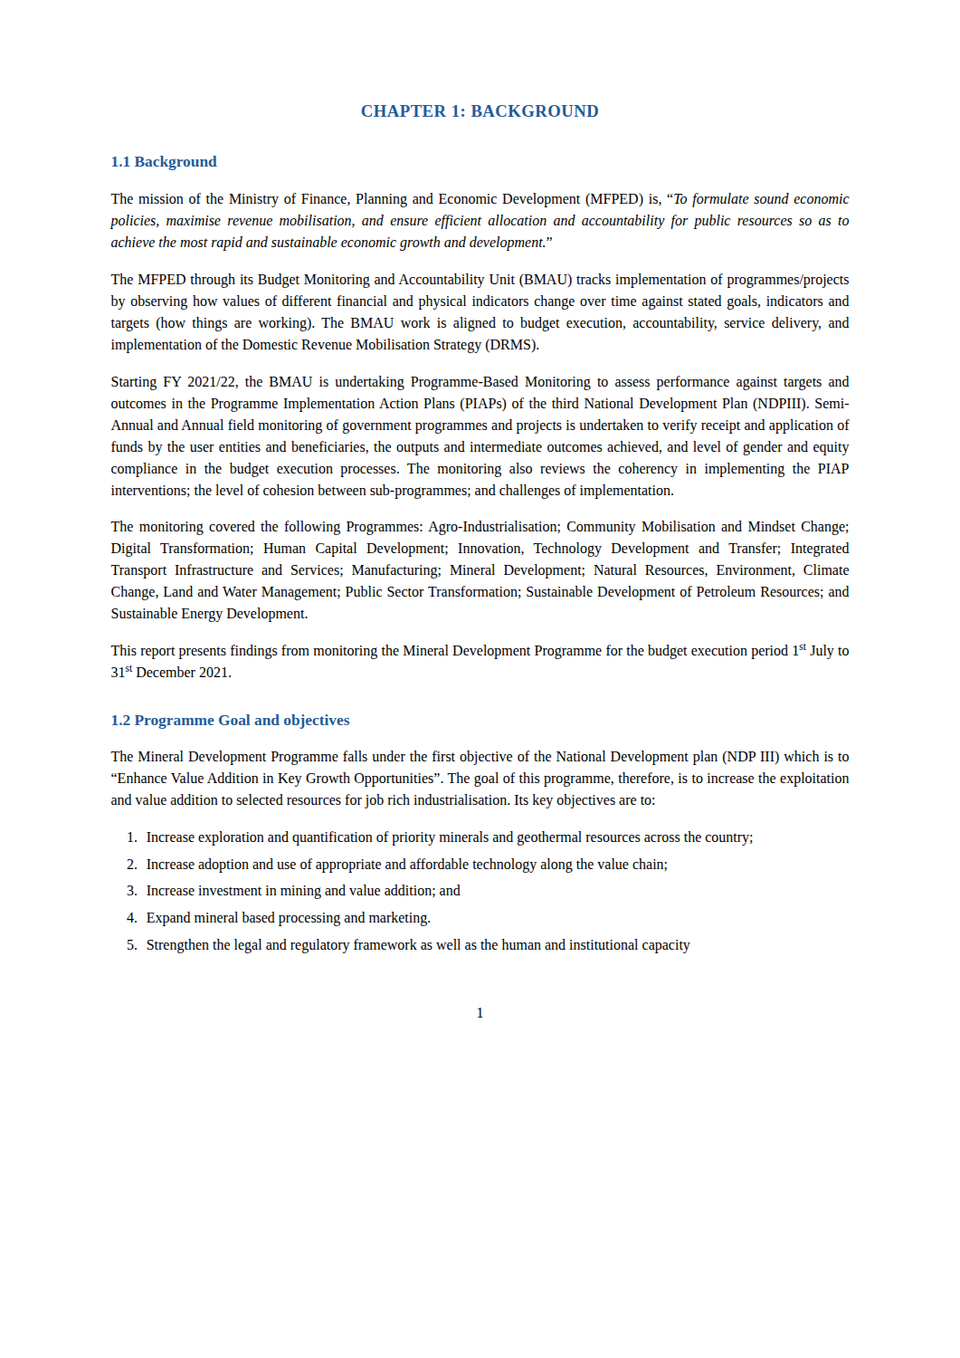CHAPTER 1: BACKGROUND
1.1 Background
The mission of the Ministry of Finance, Planning and Economic Development (MFPED) is, “To formulate sound economic policies, maximise revenue mobilisation, and ensure efficient allocation and accountability for public resources so as to achieve the most rapid and sustainable economic growth and development.”
The MFPED through its Budget Monitoring and Accountability Unit (BMAU) tracks implementation of programmes/projects by observing how values of different financial and physical indicators change over time against stated goals, indicators and targets (how things are working). The BMAU work is aligned to budget execution, accountability, service delivery, and implementation of the Domestic Revenue Mobilisation Strategy (DRMS).
Starting FY 2021/22, the BMAU is undertaking Programme-Based Monitoring to assess performance against targets and outcomes in the Programme Implementation Action Plans (PIAPs) of the third National Development Plan (NDPIII). Semi-Annual and Annual field monitoring of government programmes and projects is undertaken to verify receipt and application of funds by the user entities and beneficiaries, the outputs and intermediate outcomes achieved, and level of gender and equity compliance in the budget execution processes. The monitoring also reviews the coherency in implementing the PIAP interventions; the level of cohesion between sub-programmes; and challenges of implementation.
The monitoring covered the following Programmes: Agro-Industrialisation; Community Mobilisation and Mindset Change; Digital Transformation; Human Capital Development; Innovation, Technology Development and Transfer; Integrated Transport Infrastructure and Services; Manufacturing; Mineral Development; Natural Resources, Environment, Climate Change, Land and Water Management; Public Sector Transformation; Sustainable Development of Petroleum Resources; and Sustainable Energy Development.
This report presents findings from monitoring the Mineral Development Programme for the budget execution period 1st July to 31st December 2021.
1.2 Programme Goal and objectives
The Mineral Development Programme falls under the first objective of the National Development plan (NDP III) which is to “Enhance Value Addition in Key Growth Opportunities”. The goal of this programme, therefore, is to increase the exploitation and value addition to selected resources for job rich industrialisation. Its key objectives are to:
Increase exploration and quantification of priority minerals and geothermal resources across the country;
Increase adoption and use of appropriate and affordable technology along the value chain;
Increase investment in mining and value addition; and
Expand mineral based processing and marketing.
Strengthen the legal and regulatory framework as well as the human and institutional capacity
1